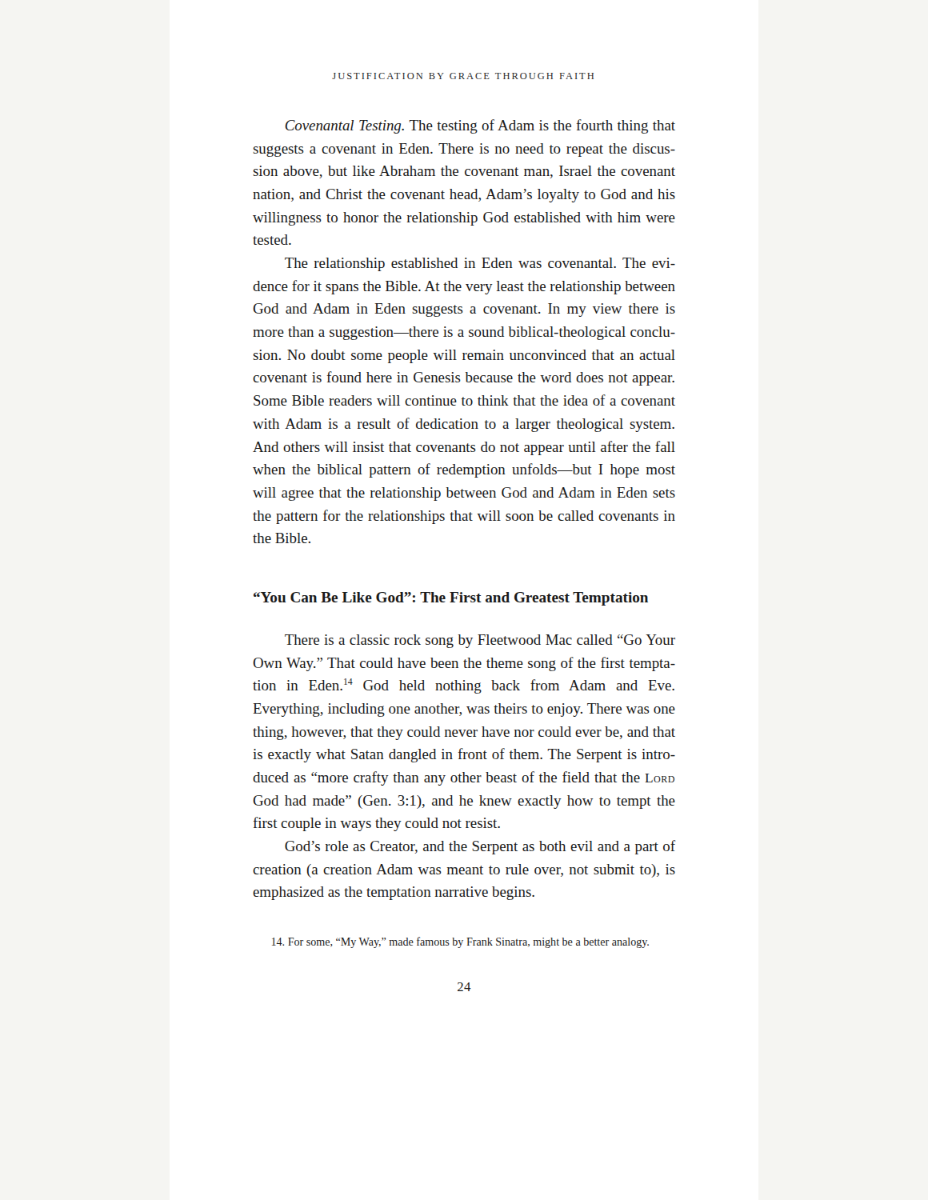Justification by Grace Through Faith
Covenantal Testing. The testing of Adam is the fourth thing that suggests a covenant in Eden. There is no need to repeat the discussion above, but like Abraham the covenant man, Israel the covenant nation, and Christ the covenant head, Adam’s loyalty to God and his willingness to honor the relationship God established with him were tested.
The relationship established in Eden was covenantal. The evidence for it spans the Bible. At the very least the relationship between God and Adam in Eden suggests a covenant. In my view there is more than a suggestion—there is a sound biblical-theological conclusion. No doubt some people will remain unconvinced that an actual covenant is found here in Genesis because the word does not appear. Some Bible readers will continue to think that the idea of a covenant with Adam is a result of dedication to a larger theological system. And others will insist that covenants do not appear until after the fall when the biblical pattern of redemption unfolds—but I hope most will agree that the relationship between God and Adam in Eden sets the pattern for the relationships that will soon be called covenants in the Bible.
“You Can Be Like God”: The First and Greatest Temptation
There is a classic rock song by Fleetwood Mac called “Go Your Own Way.” That could have been the theme song of the first temptation in Eden.14 God held nothing back from Adam and Eve. Everything, including one another, was theirs to enjoy. There was one thing, however, that they could never have nor could ever be, and that is exactly what Satan dangled in front of them. The Serpent is introduced as “more crafty than any other beast of the field that the Lord God had made” (Gen. 3:1), and he knew exactly how to tempt the first couple in ways they could not resist.
God’s role as Creator, and the Serpent as both evil and a part of creation (a creation Adam was meant to rule over, not submit to), is emphasized as the temptation narrative begins.
14. For some, “My Way,” made famous by Frank Sinatra, might be a better analogy.
24